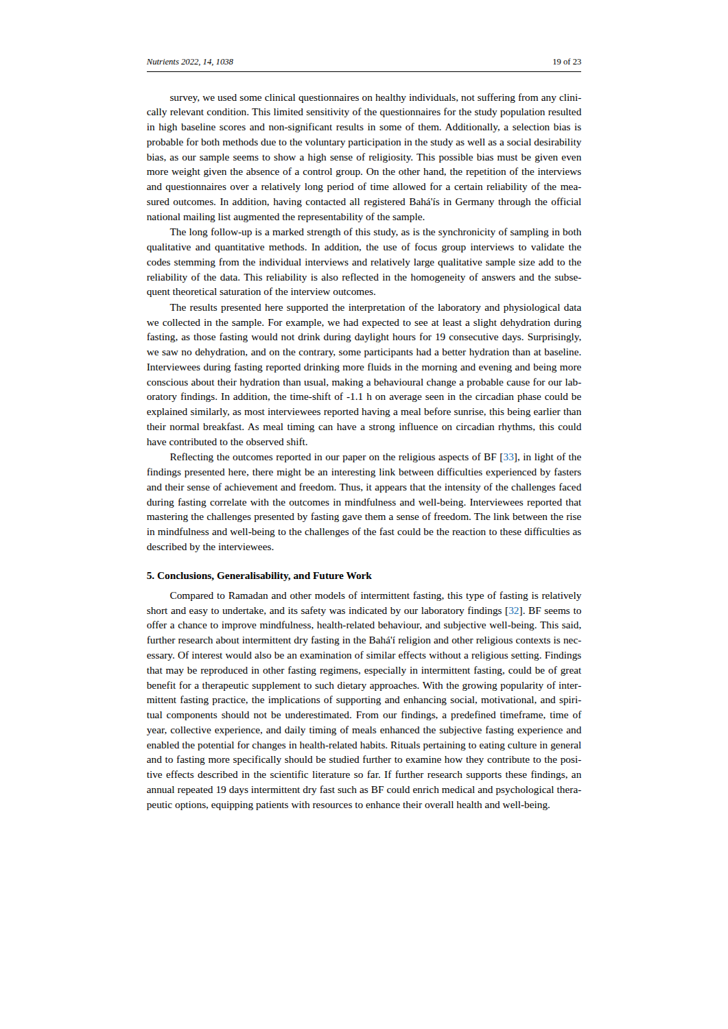Nutrients 2022, 14, 1038 19 of 23
survey, we used some clinical questionnaires on healthy individuals, not suffering from any clinically relevant condition. This limited sensitivity of the questionnaires for the study population resulted in high baseline scores and non-significant results in some of them. Additionally, a selection bias is probable for both methods due to the voluntary participation in the study as well as a social desirability bias, as our sample seems to show a high sense of religiosity. This possible bias must be given even more weight given the absence of a control group. On the other hand, the repetition of the interviews and questionnaires over a relatively long period of time allowed for a certain reliability of the measured outcomes. In addition, having contacted all registered Bahá'ís in Germany through the official national mailing list augmented the representability of the sample.
The long follow-up is a marked strength of this study, as is the synchronicity of sampling in both qualitative and quantitative methods. In addition, the use of focus group interviews to validate the codes stemming from the individual interviews and relatively large qualitative sample size add to the reliability of the data. This reliability is also reflected in the homogeneity of answers and the subsequent theoretical saturation of the interview outcomes.
The results presented here supported the interpretation of the laboratory and physiological data we collected in the sample. For example, we had expected to see at least a slight dehydration during fasting, as those fasting would not drink during daylight hours for 19 consecutive days. Surprisingly, we saw no dehydration, and on the contrary, some participants had a better hydration than at baseline. Interviewees during fasting reported drinking more fluids in the morning and evening and being more conscious about their hydration than usual, making a behavioural change a probable cause for our laboratory findings. In addition, the time-shift of -1.1 h on average seen in the circadian phase could be explained similarly, as most interviewees reported having a meal before sunrise, this being earlier than their normal breakfast. As meal timing can have a strong influence on circadian rhythms, this could have contributed to the observed shift.
Reflecting the outcomes reported in our paper on the religious aspects of BF [33], in light of the findings presented here, there might be an interesting link between difficulties experienced by fasters and their sense of achievement and freedom. Thus, it appears that the intensity of the challenges faced during fasting correlate with the outcomes in mindfulness and well-being. Interviewees reported that mastering the challenges presented by fasting gave them a sense of freedom. The link between the rise in mindfulness and well-being to the challenges of the fast could be the reaction to these difficulties as described by the interviewees.
5. Conclusions, Generalisability, and Future Work
Compared to Ramadan and other models of intermittent fasting, this type of fasting is relatively short and easy to undertake, and its safety was indicated by our laboratory findings [32]. BF seems to offer a chance to improve mindfulness, health-related behaviour, and subjective well-being. This said, further research about intermittent dry fasting in the Bahá'í religion and other religious contexts is necessary. Of interest would also be an examination of similar effects without a religious setting. Findings that may be reproduced in other fasting regimens, especially in intermittent fasting, could be of great benefit for a therapeutic supplement to such dietary approaches. With the growing popularity of intermittent fasting practice, the implications of supporting and enhancing social, motivational, and spiritual components should not be underestimated. From our findings, a predefined timeframe, time of year, collective experience, and daily timing of meals enhanced the subjective fasting experience and enabled the potential for changes in health-related habits. Rituals pertaining to eating culture in general and to fasting more specifically should be studied further to examine how they contribute to the positive effects described in the scientific literature so far. If further research supports these findings, an annual repeated 19 days intermittent dry fast such as BF could enrich medical and psychological therapeutic options, equipping patients with resources to enhance their overall health and well-being.